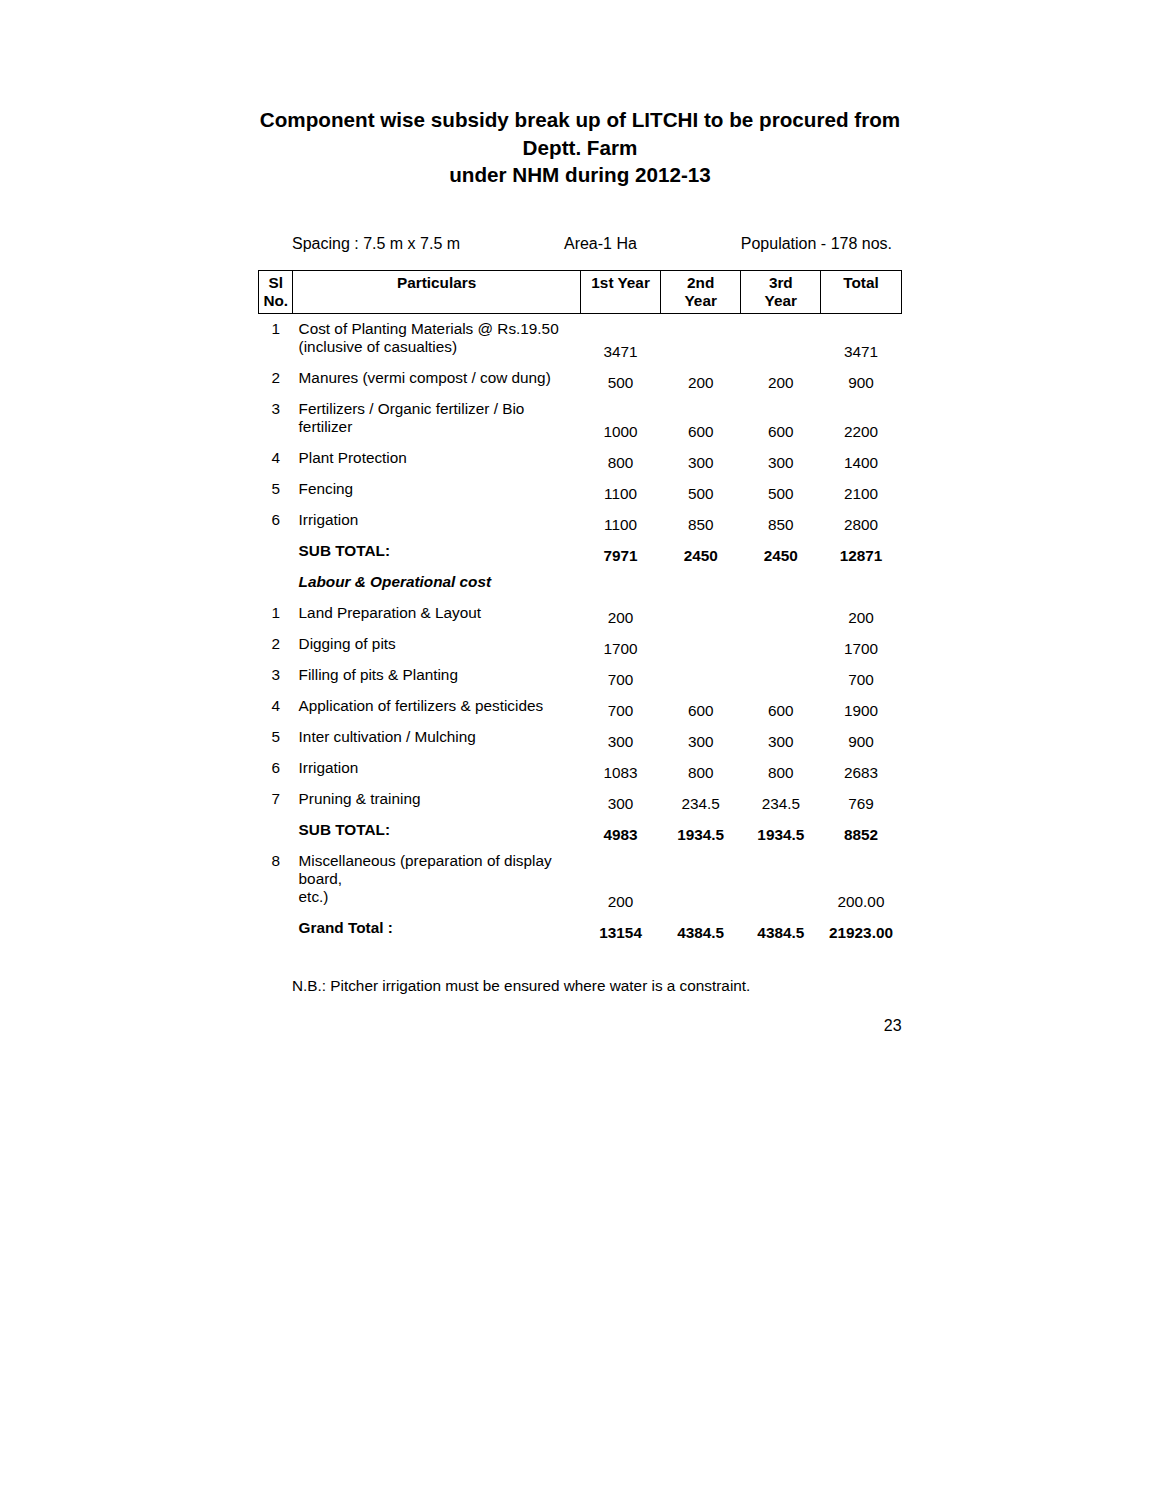Component wise subsidy break up of LITCHI to be procured from Deptt. Farm
under NHM during 2012-13
Spacing : 7.5 m x 7.5 m Area-1 Ha Population - 178 nos.
| Sl No. | Particulars | 1st Year | 2nd Year | 3rd Year | Total |
| --- | --- | --- | --- | --- | --- |
| 1 | Cost of Planting Materials @ Rs.19.50 (inclusive of casualties) | 3471 | | | 3471 |
| 2 | Manures (vermi compost / cow dung) | 500 | 200 | 200 | 900 |
| 3 | Fertilizers / Organic fertilizer / Bio fertilizer | 1000 | 600 | 600 | 2200 |
| 4 | Plant Protection | 800 | 300 | 300 | 1400 |
| 5 | Fencing | 1100 | 500 | 500 | 2100 |
| 6 | Irrigation | 1100 | 850 | 850 | 2800 |
| | SUB TOTAL: | 7971 | 2450 | 2450 | 12871 |
| | Labour & Operational cost | | | | |
| 1 | Land Preparation & Layout | 200 | | | 200 |
| 2 | Digging of pits | 1700 | | | 1700 |
| 3 | Filling of pits & Planting | 700 | | | 700 |
| 4 | Application of fertilizers & pesticides | 700 | 600 | 600 | 1900 |
| 5 | Inter cultivation / Mulching | 300 | 300 | 300 | 900 |
| 6 | Irrigation | 1083 | 800 | 800 | 2683 |
| 7 | Pruning & training | 300 | 234.5 | 234.5 | 769 |
| | SUB TOTAL: | 4983 | 1934.5 | 1934.5 | 8852 |
| 8 | Miscellaneous (preparation of display board, etc.) | 200 | | | 200.00 |
| | Grand Total : | 13154 | 4384.5 | 4384.5 | 21923.00 |
N.B.: Pitcher irrigation must be ensured where water is a constraint.
23